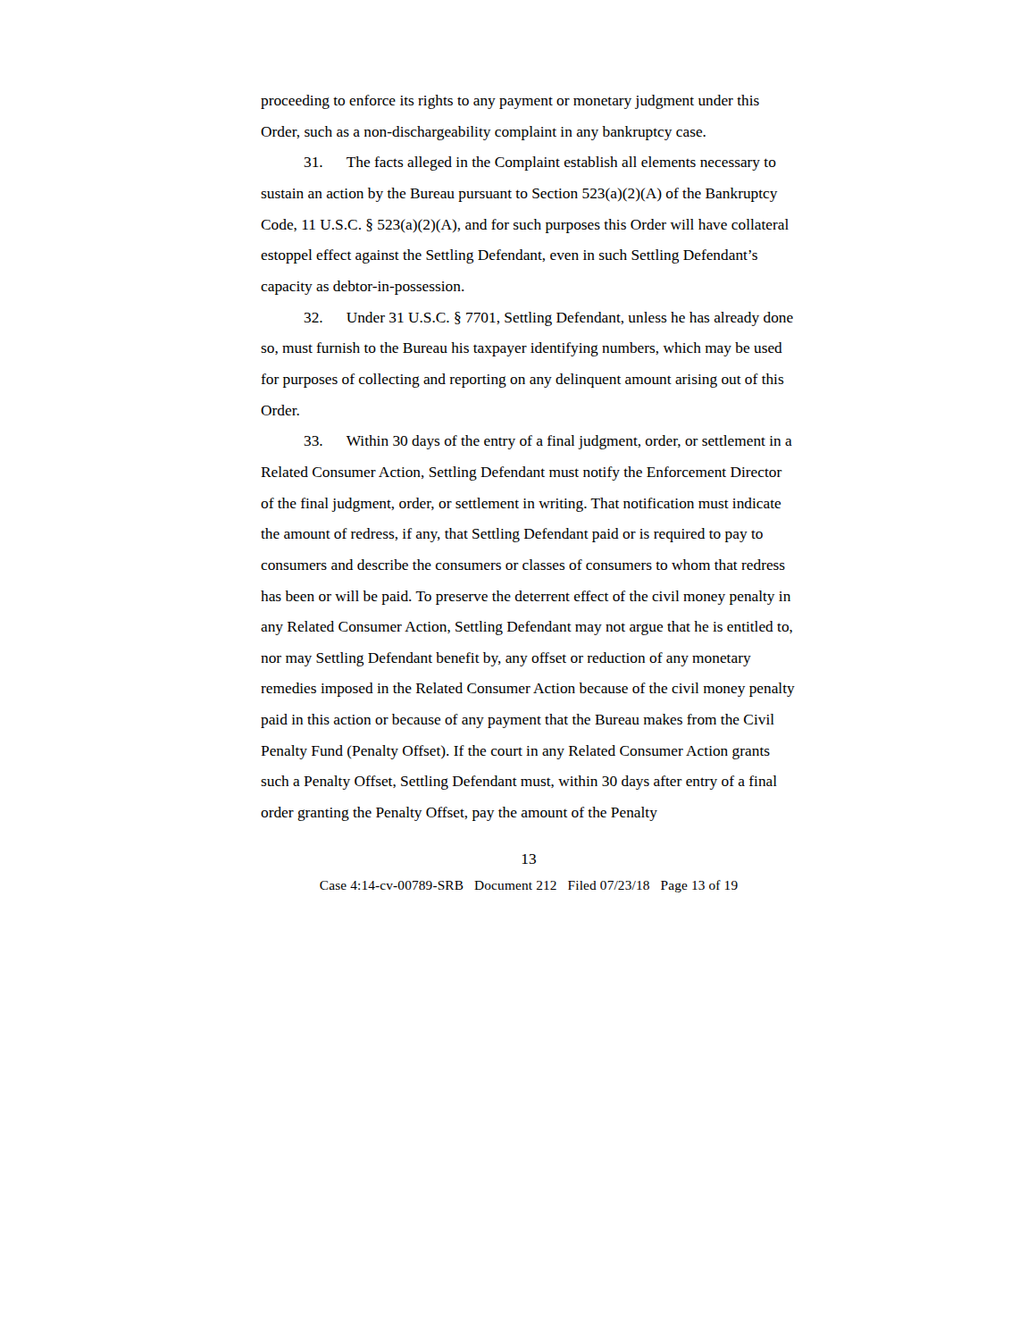proceeding to enforce its rights to any payment or monetary judgment under this Order, such as a non-dischargeability complaint in any bankruptcy case.
31. The facts alleged in the Complaint establish all elements necessary to sustain an action by the Bureau pursuant to Section 523(a)(2)(A) of the Bankruptcy Code, 11 U.S.C. § 523(a)(2)(A), and for such purposes this Order will have collateral estoppel effect against the Settling Defendant, even in such Settling Defendant’s capacity as debtor-in-possession.
32. Under 31 U.S.C. § 7701, Settling Defendant, unless he has already done so, must furnish to the Bureau his taxpayer identifying numbers, which may be used for purposes of collecting and reporting on any delinquent amount arising out of this Order.
33. Within 30 days of the entry of a final judgment, order, or settlement in a Related Consumer Action, Settling Defendant must notify the Enforcement Director of the final judgment, order, or settlement in writing. That notification must indicate the amount of redress, if any, that Settling Defendant paid or is required to pay to consumers and describe the consumers or classes of consumers to whom that redress has been or will be paid. To preserve the deterrent effect of the civil money penalty in any Related Consumer Action, Settling Defendant may not argue that he is entitled to, nor may Settling Defendant benefit by, any offset or reduction of any monetary remedies imposed in the Related Consumer Action because of the civil money penalty paid in this action or because of any payment that the Bureau makes from the Civil Penalty Fund (Penalty Offset). If the court in any Related Consumer Action grants such a Penalty Offset, Settling Defendant must, within 30 days after entry of a final order granting the Penalty Offset, pay the amount of the Penalty
13
Case 4:14-cv-00789-SRB Document 212 Filed 07/23/18 Page 13 of 19